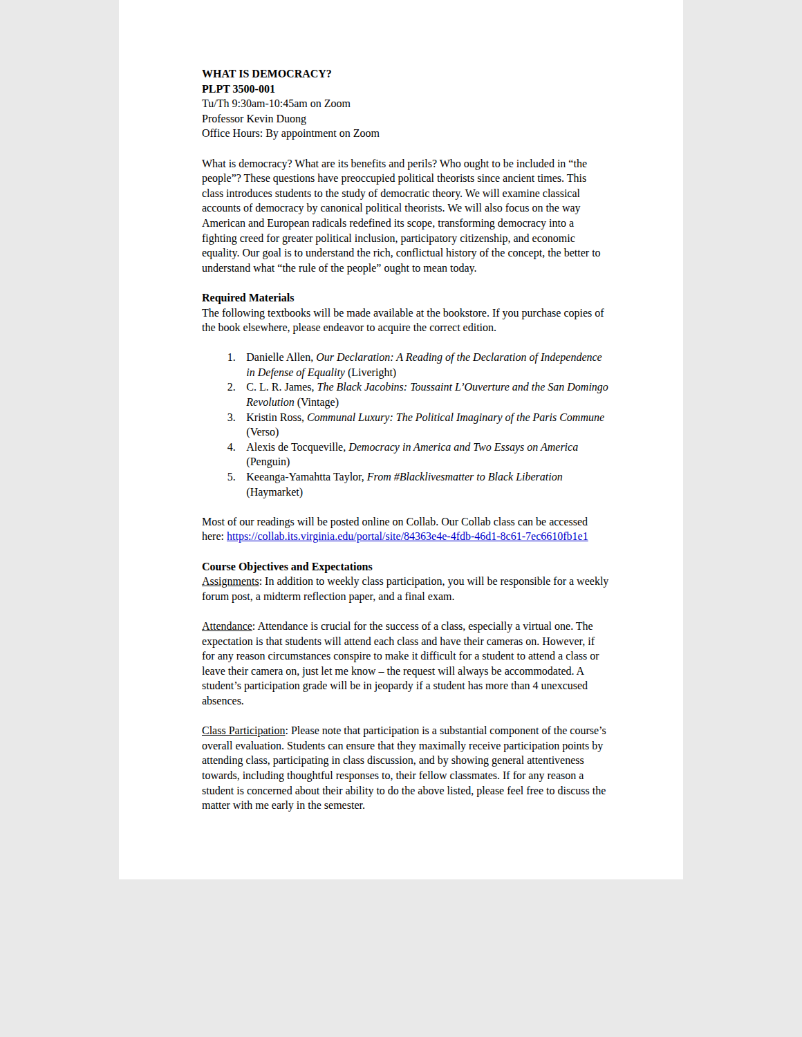What is Democracy?
PLPT 3500-001
Tu/Th 9:30am-10:45am on Zoom
Professor Kevin Duong
Office Hours: By appointment on Zoom
What is democracy? What are its benefits and perils? Who ought to be included in “the people”? These questions have preoccupied political theorists since ancient times. This class introduces students to the study of democratic theory. We will examine classical accounts of democracy by canonical political theorists. We will also focus on the way American and European radicals redefined its scope, transforming democracy into a fighting creed for greater political inclusion, participatory citizenship, and economic equality. Our goal is to understand the rich, conflictual history of the concept, the better to understand what “the rule of the people” ought to mean today.
Required Materials
The following textbooks will be made available at the bookstore. If you purchase copies of the book elsewhere, please endeavor to acquire the correct edition.
Danielle Allen, Our Declaration: A Reading of the Declaration of Independence in Defense of Equality (Liveright)
C. L. R. James, The Black Jacobins: Toussaint L’Ouverture and the San Domingo Revolution (Vintage)
Kristin Ross, Communal Luxury: The Political Imaginary of the Paris Commune (Verso)
Alexis de Tocqueville, Democracy in America and Two Essays on America (Penguin)
Keeanga-Yamahtta Taylor, From #Blacklivesmatter to Black Liberation (Haymarket)
Most of our readings will be posted online on Collab. Our Collab class can be accessed here: https://collab.its.virginia.edu/portal/site/84363e4e-4fdb-46d1-8c61-7ec6610fb1e1
Course Objectives and Expectations
Assignments: In addition to weekly class participation, you will be responsible for a weekly forum post, a midterm reflection paper, and a final exam.
Attendance: Attendance is crucial for the success of a class, especially a virtual one. The expectation is that students will attend each class and have their cameras on. However, if for any reason circumstances conspire to make it difficult for a student to attend a class or leave their camera on, just let me know – the request will always be accommodated. A student’s participation grade will be in jeopardy if a student has more than 4 unexcused absences.
Class Participation: Please note that participation is a substantial component of the course’s overall evaluation. Students can ensure that they maximally receive participation points by attending class, participating in class discussion, and by showing general attentiveness towards, including thoughtful responses to, their fellow classmates. If for any reason a student is concerned about their ability to do the above listed, please feel free to discuss the matter with me early in the semester.